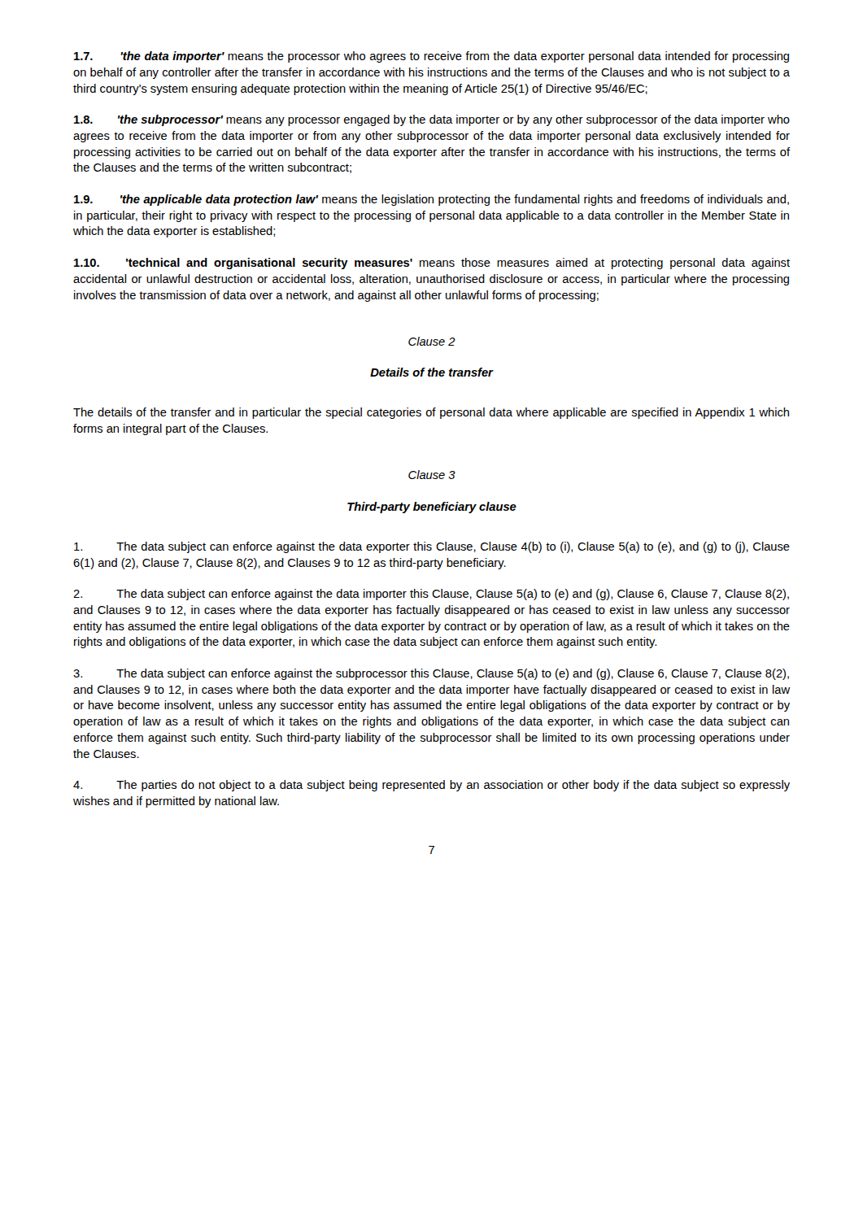1.7. 'the data importer' means the processor who agrees to receive from the data exporter personal data intended for processing on behalf of any controller after the transfer in accordance with his instructions and the terms of the Clauses and who is not subject to a third country's system ensuring adequate protection within the meaning of Article 25(1) of Directive 95/46/EC;
1.8. 'the subprocessor' means any processor engaged by the data importer or by any other subprocessor of the data importer who agrees to receive from the data importer or from any other subprocessor of the data importer personal data exclusively intended for processing activities to be carried out on behalf of the data exporter after the transfer in accordance with his instructions, the terms of the Clauses and the terms of the written subcontract;
1.9. 'the applicable data protection law' means the legislation protecting the fundamental rights and freedoms of individuals and, in particular, their right to privacy with respect to the processing of personal data applicable to a data controller in the Member State in which the data exporter is established;
1.10. 'technical and organisational security measures' means those measures aimed at protecting personal data against accidental or unlawful destruction or accidental loss, alteration, unauthorised disclosure or access, in particular where the processing involves the transmission of data over a network, and against all other unlawful forms of processing;
Clause 2
Details of the transfer
The details of the transfer and in particular the special categories of personal data where applicable are specified in Appendix 1 which forms an integral part of the Clauses.
Clause 3
Third-party beneficiary clause
1. The data subject can enforce against the data exporter this Clause, Clause 4(b) to (i), Clause 5(a) to (e), and (g) to (j), Clause 6(1) and (2), Clause 7, Clause 8(2), and Clauses 9 to 12 as third-party beneficiary.
2. The data subject can enforce against the data importer this Clause, Clause 5(a) to (e) and (g), Clause 6, Clause 7, Clause 8(2), and Clauses 9 to 12, in cases where the data exporter has factually disappeared or has ceased to exist in law unless any successor entity has assumed the entire legal obligations of the data exporter by contract or by operation of law, as a result of which it takes on the rights and obligations of the data exporter, in which case the data subject can enforce them against such entity.
3. The data subject can enforce against the subprocessor this Clause, Clause 5(a) to (e) and (g), Clause 6, Clause 7, Clause 8(2), and Clauses 9 to 12, in cases where both the data exporter and the data importer have factually disappeared or ceased to exist in law or have become insolvent, unless any successor entity has assumed the entire legal obligations of the data exporter by contract or by operation of law as a result of which it takes on the rights and obligations of the data exporter, in which case the data subject can enforce them against such entity. Such third-party liability of the subprocessor shall be limited to its own processing operations under the Clauses.
4. The parties do not object to a data subject being represented by an association or other body if the data subject so expressly wishes and if permitted by national law.
7